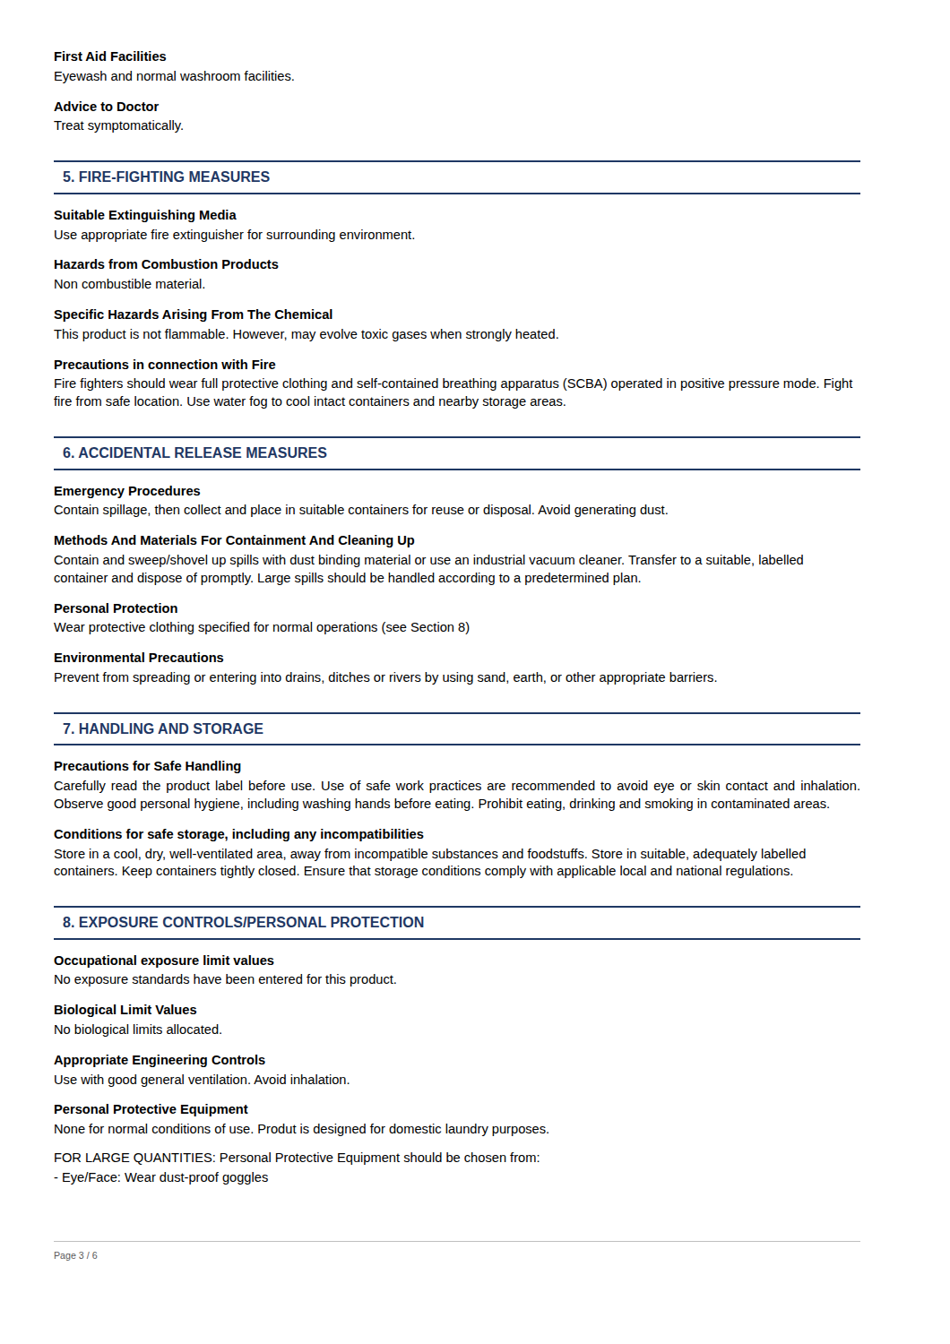First Aid Facilities
Eyewash and normal washroom facilities.
Advice to Doctor
Treat symptomatically.
5. FIRE-FIGHTING MEASURES
Suitable Extinguishing Media
Use appropriate fire extinguisher for surrounding environment.
Hazards from Combustion Products
Non combustible material.
Specific Hazards Arising From The Chemical
This product is not flammable. However, may evolve toxic gases when strongly heated.
Precautions in connection with Fire
Fire fighters should wear full protective clothing and self-contained breathing apparatus (SCBA) operated in positive pressure mode. Fight fire from safe location. Use water fog to cool intact containers and nearby storage areas.
6. ACCIDENTAL RELEASE MEASURES
Emergency Procedures
Contain spillage, then collect and place in suitable containers for reuse or disposal. Avoid generating dust.
Methods And Materials For Containment And Cleaning Up
Contain and sweep/shovel up spills with dust binding material or use an industrial vacuum cleaner. Transfer to a suitable, labelled container and dispose of promptly. Large spills should be handled according to a predetermined plan.
Personal Protection
Wear protective clothing specified for normal operations (see Section 8)
Environmental Precautions
Prevent from spreading or entering into drains, ditches or rivers by using sand, earth, or other appropriate barriers.
7. HANDLING AND STORAGE
Precautions for Safe Handling
Carefully read the product label before use. Use of safe work practices are recommended to avoid eye or skin contact and inhalation. Observe good personal hygiene, including washing hands before eating. Prohibit eating, drinking and smoking in contaminated areas.
Conditions for safe storage, including any incompatibilities
Store in a cool, dry, well-ventilated area, away from incompatible substances and foodstuffs. Store in suitable, adequately labelled containers. Keep containers tightly closed. Ensure that storage conditions comply with applicable local and national regulations.
8. EXPOSURE CONTROLS/PERSONAL PROTECTION
Occupational exposure limit values
No exposure standards have been entered for this product.
Biological Limit Values
No biological limits allocated.
Appropriate Engineering Controls
Use with good general ventilation. Avoid inhalation.
Personal Protective Equipment
None for normal conditions of use. Produt is designed for domestic laundry purposes.
FOR LARGE QUANTITIES: Personal Protective Equipment should be chosen from:
- Eye/Face: Wear dust-proof goggles
Page 3 / 6